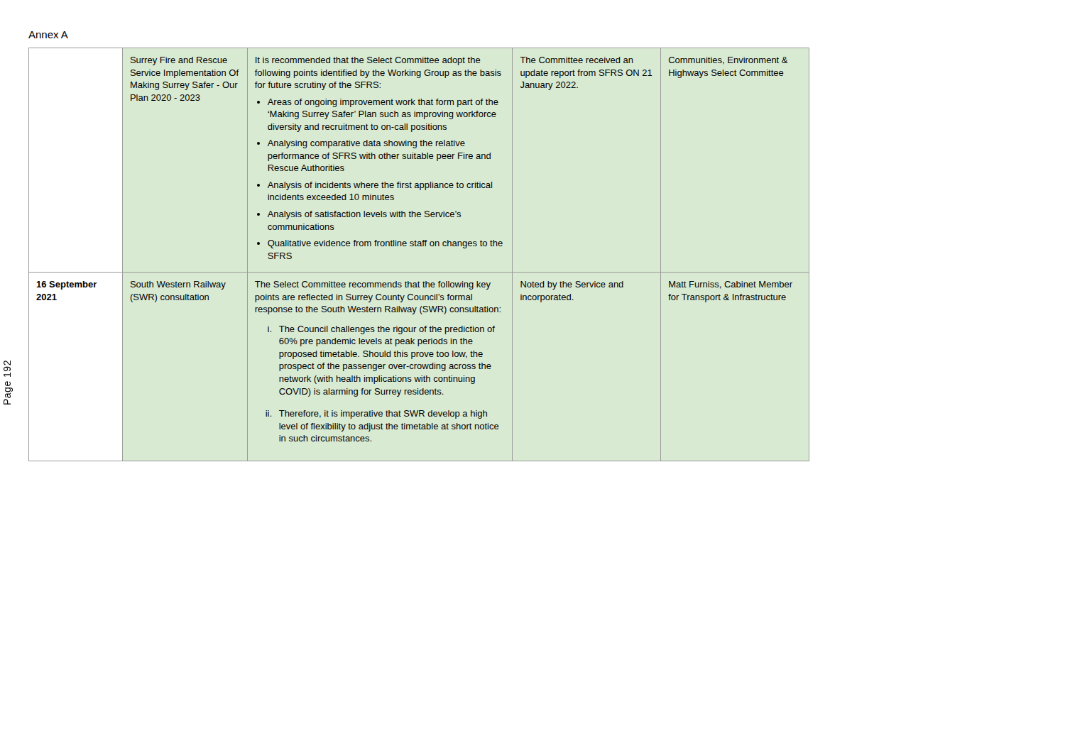Page 192
Annex A
| | Surrey Fire and Rescue Service Implementation Of Making Surrey Safer - Our Plan 2020 - 2023 | It is recommended that the Select Committee adopt the following points identified by the Working Group as the basis for future scrutiny of the SFRS: Areas of ongoing improvement work that form part of the ‘Making Surrey Safer’ Plan such as improving workforce diversity and recruitment to on-call positions Analysing comparative data showing the relative performance of SFRS with other suitable peer Fire and Rescue Authorities Analysis of incidents where the first appliance to critical incidents exceeded 10 minutes Analysis of satisfaction levels with the Service’s communications Qualitative evidence from frontline staff on changes to the SFRS | The Committee received an update report from SFRS ON 21 January 2022. | Communities, Environment & Highways Select Committee |
| 16 September 2021 | South Western Railway (SWR) consultation | The Select Committee recommends that the following key points are reflected in Surrey County Council’s formal response to the South Western Railway (SWR) consultation: The Council challenges the rigour of the prediction of 60% pre pandemic levels at peak periods in the proposed timetable. Should this prove too low, the prospect of the passenger over-crowding across the network (with health implications with continuing COVID) is alarming for Surrey residents. Therefore, it is imperative that SWR develop a high level of flexibility to adjust the timetable at short notice in such circumstances. | Noted by the Service and incorporated. | Matt Furniss, Cabinet Member for Transport & Infrastructure |